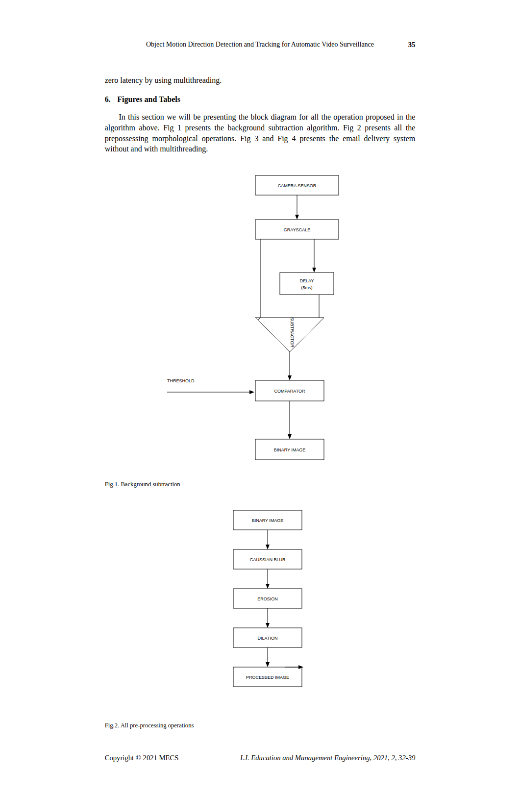Object Motion Direction Detection and Tracking for Automatic Video Surveillance 35
zero latency by using multithreading.
6. Figures and Tabels
In this section we will be presenting the block diagram for all the operation proposed in the algorithm above. Fig 1 presents the background subtraction algorithm. Fig 2 presents all the prepossessing morphological operations. Fig 3 and Fig 4 presents the email delivery system without and with multithreading.
CAMERA SENSOR GRAYSCALE DELAY (5ms) SUBTRACTOR COMPARATOR THRESHOLD BINARY IMAGE
Fig.1. Background subtraction
BINARY IMAGE GAUSSIAN BLUR EROSION DILATION PROCESSED IMAGE
Fig.2. All pre-processing operations
Copyright © 2021 MECS I.J. Education and Management Engineering, 2021, 2, 32-39